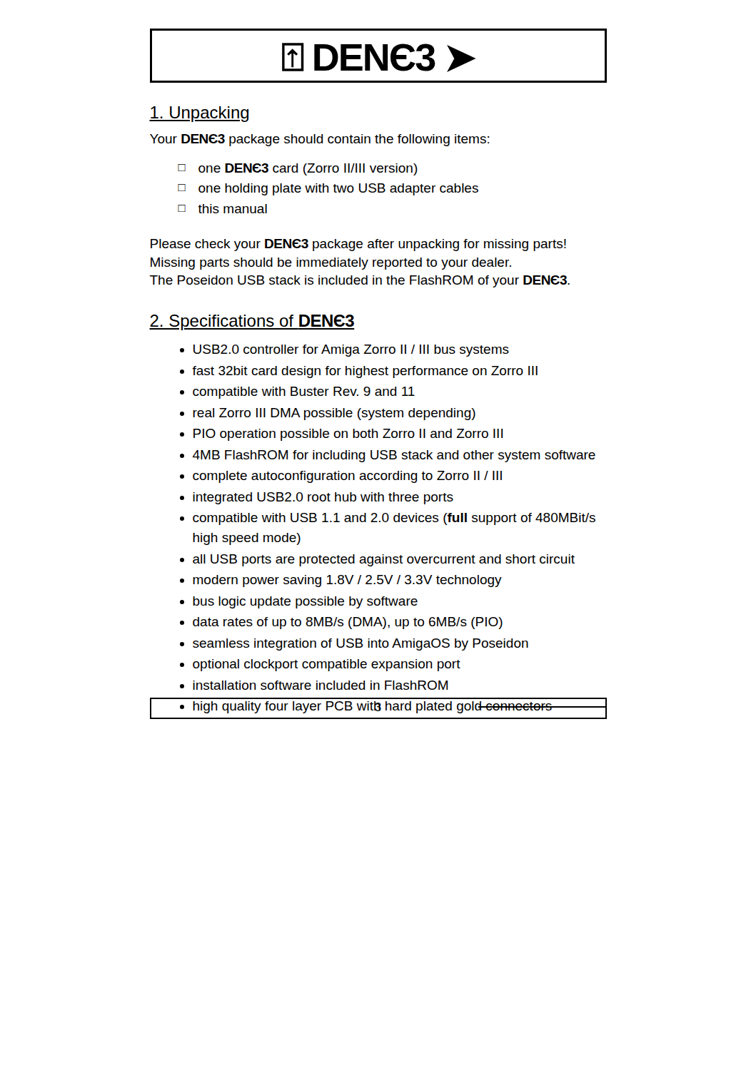⍐ DENЄ3 ➤
1. Unpacking
Your DENЄ3 package should contain the following items:
one DENЄ3 card (Zorro II/III version)
one holding plate with two USB adapter cables
this manual
Please check your DENЄ3 package after unpacking for missing parts!
Missing parts should be immediately reported to your dealer.
The Poseidon USB stack is included in the FlashROM of your DENЄ3.
2. Specifications of DENЄ3
USB2.0 controller for Amiga Zorro II / III bus systems
fast 32bit card design for highest performance on Zorro III
compatible with Buster Rev. 9 and 11
real Zorro III DMA possible (system depending)
PIO operation possible on both Zorro II and Zorro III
4MB FlashROM for including USB stack and other system software
complete autoconfiguration according to Zorro II / III
integrated USB2.0 root hub with three ports
compatible with USB 1.1 and 2.0 devices (full support of 480MBit/s high speed mode)
all USB ports are protected against overcurrent and short circuit
modern power saving 1.8V / 2.5V / 3.3V technology
bus logic update possible by software
data rates of up to 8MB/s (DMA), up to 6MB/s (PIO)
seamless integration of USB into AmigaOS by Poseidon
optional clockport compatible expansion port
installation software included in FlashROM
high quality four layer PCB with hard plated gold connectors
3